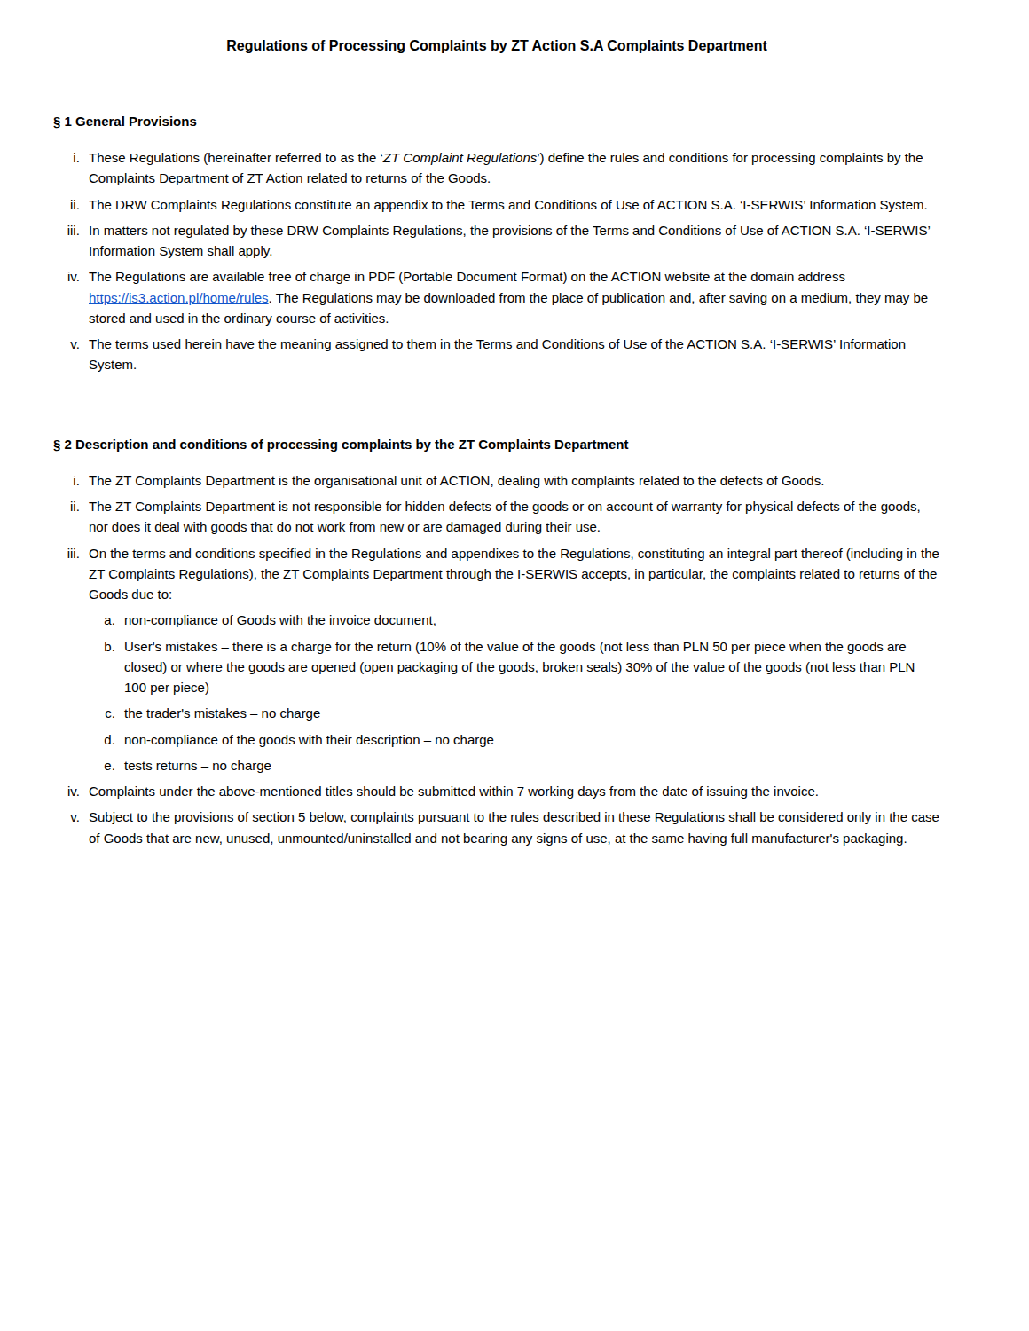Regulations of Processing Complaints by ZT Action S.A Complaints Department
§ 1 General Provisions
These Regulations (hereinafter referred to as the ‘ZT Complaint Regulations’) define the rules and conditions for processing complaints by the Complaints Department of ZT Action related to returns of the Goods.
The DRW Complaints Regulations constitute an appendix to the Terms and Conditions of Use of ACTION S.A. ‘I-SERWIS’ Information System.
In matters not regulated by these DRW Complaints Regulations, the provisions of the Terms and Conditions of Use of ACTION S.A. ‘I-SERWIS’ Information System shall apply.
The Regulations are available free of charge in PDF (Portable Document Format) on the ACTION website at the domain address https://is3.action.pl/home/rules. The Regulations may be downloaded from the place of publication and, after saving on a medium, they may be stored and used in the ordinary course of activities.
The terms used herein have the meaning assigned to them in the Terms and Conditions of Use of the ACTION S.A. ‘I-SERWIS’ Information System.
§ 2 Description and conditions of processing complaints by the ZT Complaints Department
The ZT Complaints Department is the organisational unit of ACTION, dealing with complaints related to the defects of Goods.
The ZT Complaints Department is not responsible for hidden defects of the goods or on account of warranty for physical defects of the goods, nor does it deal with goods that do not work from new or are damaged during their use.
On the terms and conditions specified in the Regulations and appendixes to the Regulations, constituting an integral part thereof (including in the ZT Complaints Regulations), the ZT Complaints Department through the I-SERWIS accepts, in particular, the complaints related to returns of the Goods due to:
non-compliance of Goods with the invoice document,
User's mistakes – there is a charge for the return (10% of the value of the goods (not less than PLN 50 per piece when the goods are closed) or where the goods are opened (open packaging of the goods, broken seals) 30% of the value of the goods (not less than PLN 100 per piece)
the trader's mistakes – no charge
non-compliance of the goods with their description – no charge
tests returns – no charge
Complaints under the above-mentioned titles should be submitted within 7 working days from the date of issuing the invoice.
Subject to the provisions of section 5 below, complaints pursuant to the rules described in these Regulations shall be considered only in the case of Goods that are new, unused, unmounted/uninstalled and not bearing any signs of use, at the same having full manufacturer's packaging.